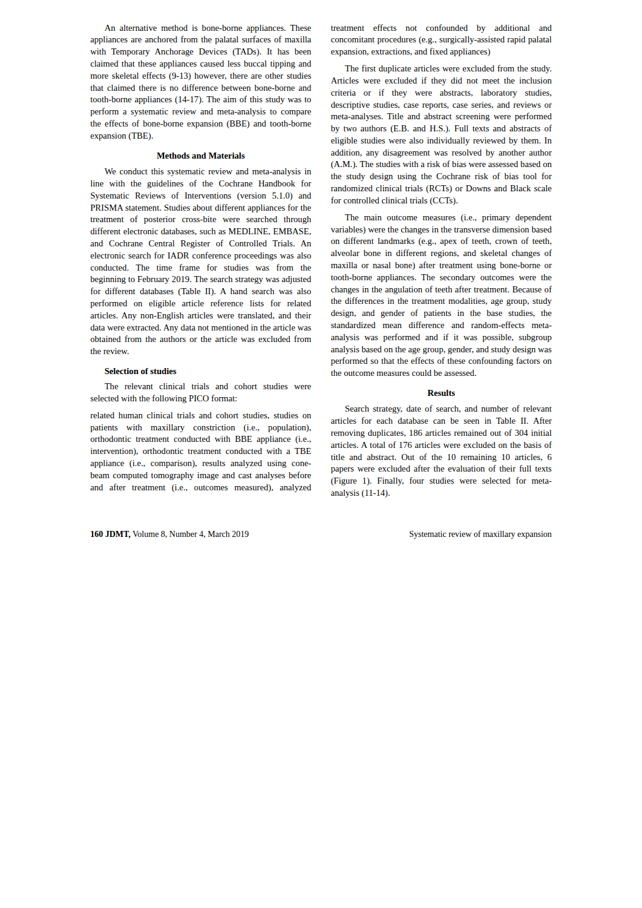An alternative method is bone-borne appliances. These appliances are anchored from the palatal surfaces of maxilla with Temporary Anchorage Devices (TADs). It has been claimed that these appliances caused less buccal tipping and more skeletal effects (9-13) however, there are other studies that claimed there is no difference between bone-borne and tooth-borne appliances (14-17). The aim of this study was to perform a systematic review and meta-analysis to compare the effects of bone-borne expansion (BBE) and tooth-borne expansion (TBE).
Methods and Materials
We conduct this systematic review and meta-analysis in line with the guidelines of the Cochrane Handbook for Systematic Reviews of Interventions (version 5.1.0) and PRISMA statement. Studies about different appliances for the treatment of posterior cross-bite were searched through different electronic databases, such as MEDLINE, EMBASE, and Cochrane Central Register of Controlled Trials. An electronic search for IADR conference proceedings was also conducted. The time frame for studies was from the beginning to February 2019. The search strategy was adjusted for different databases (Table II). A hand search was also performed on eligible article reference lists for related articles. Any non-English articles were translated, and their data were extracted. Any data not mentioned in the article was obtained from the authors or the article was excluded from the review.
Selection of studies
The relevant clinical trials and cohort studies were selected with the following PICO format:
related human clinical trials and cohort studies, studies on patients with maxillary constriction (i.e., population), orthodontic treatment conducted with BBE appliance (i.e., intervention), orthodontic treatment conducted with a TBE appliance (i.e., comparison), results analyzed using cone-beam computed tomography image and cast analyses before and after treatment (i.e., outcomes measured), analyzed treatment effects not confounded by additional and concomitant procedures (e.g., surgically-assisted rapid palatal expansion, extractions, and fixed appliances)
The first duplicate articles were excluded from the study. Articles were excluded if they did not meet the inclusion criteria or if they were abstracts, laboratory studies, descriptive studies, case reports, case series, and reviews or meta-analyses. Title and abstract screening were performed by two authors (E.B. and H.S.). Full texts and abstracts of eligible studies were also individually reviewed by them. In addition, any disagreement was resolved by another author (A.M.). The studies with a risk of bias were assessed based on the study design using the Cochrane risk of bias tool for randomized clinical trials (RCTs) or Downs and Black scale for controlled clinical trials (CCTs).
The main outcome measures (i.e., primary dependent variables) were the changes in the transverse dimension based on different landmarks (e.g., apex of teeth, crown of teeth, alveolar bone in different regions, and skeletal changes of maxilla or nasal bone) after treatment using bone-borne or tooth-borne appliances. The secondary outcomes were the changes in the angulation of teeth after treatment. Because of the differences in the treatment modalities, age group, study design, and gender of patients in the base studies, the standardized mean difference and random-effects meta-analysis was performed and if it was possible, subgroup analysis based on the age group, gender, and study design was performed so that the effects of these confounding factors on the outcome measures could be assessed.
Results
Search strategy, date of search, and number of relevant articles for each database can be seen in Table II. After removing duplicates, 186 articles remained out of 304 initial articles. A total of 176 articles were excluded on the basis of title and abstract. Out of the 10 remaining 10 articles, 6 papers were excluded after the evaluation of their full texts (Figure 1). Finally, four studies were selected for meta-analysis (11-14).
160 JDMT, Volume 8, Number 4, March 2019
Systematic review of maxillary expansion